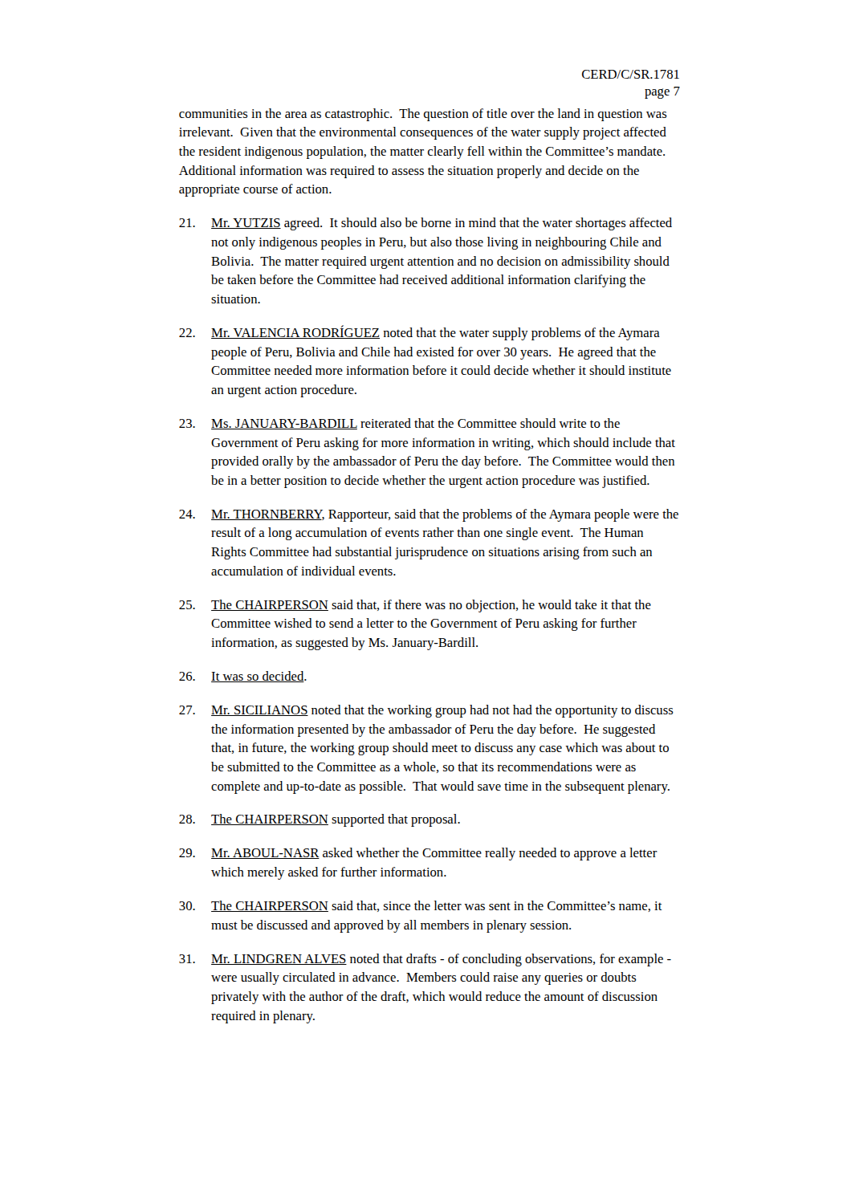CERD/C/SR.1781 page 7
communities in the area as catastrophic. The question of title over the land in question was irrelevant. Given that the environmental consequences of the water supply project affected the resident indigenous population, the matter clearly fell within the Committee’s mandate. Additional information was required to assess the situation properly and decide on the appropriate course of action.
21.
Mr. YUTZIS agreed. It should also be borne in mind that the water shortages affected not only indigenous peoples in Peru, but also those living in neighbouring Chile and Bolivia. The matter required urgent attention and no decision on admissibility should be taken before the Committee had received additional information clarifying the situation.
22.
Mr. VALENCIA RODRÍGUEZ noted that the water supply problems of the Aymara people of Peru, Bolivia and Chile had existed for over 30 years. He agreed that the Committee needed more information before it could decide whether it should institute an urgent action procedure.
23.
Ms. JANUARY-BARDILL reiterated that the Committee should write to the Government of Peru asking for more information in writing, which should include that provided orally by the ambassador of Peru the day before. The Committee would then be in a better position to decide whether the urgent action procedure was justified.
24.
Mr. THORNBERRY, Rapporteur, said that the problems of the Aymara people were the result of a long accumulation of events rather than one single event. The Human Rights Committee had substantial jurisprudence on situations arising from such an accumulation of individual events.
25.
The CHAIRPERSON said that, if there was no objection, he would take it that the Committee wished to send a letter to the Government of Peru asking for further information, as suggested by Ms. January-Bardill.
26.
It was so decided.
27.
Mr. SICILIANOS noted that the working group had not had the opportunity to discuss the information presented by the ambassador of Peru the day before. He suggested that, in future, the working group should meet to discuss any case which was about to be submitted to the Committee as a whole, so that its recommendations were as complete and up-to-date as possible. That would save time in the subsequent plenary.
28.
The CHAIRPERSON supported that proposal.
29.
Mr. ABOUL-NASR asked whether the Committee really needed to approve a letter which merely asked for further information.
30.
The CHAIRPERSON said that, since the letter was sent in the Committee’s name, it must be discussed and approved by all members in plenary session.
31.
Mr. LINDGREN ALVES noted that drafts - of concluding observations, for example - were usually circulated in advance. Members could raise any queries or doubts privately with the author of the draft, which would reduce the amount of discussion required in plenary.